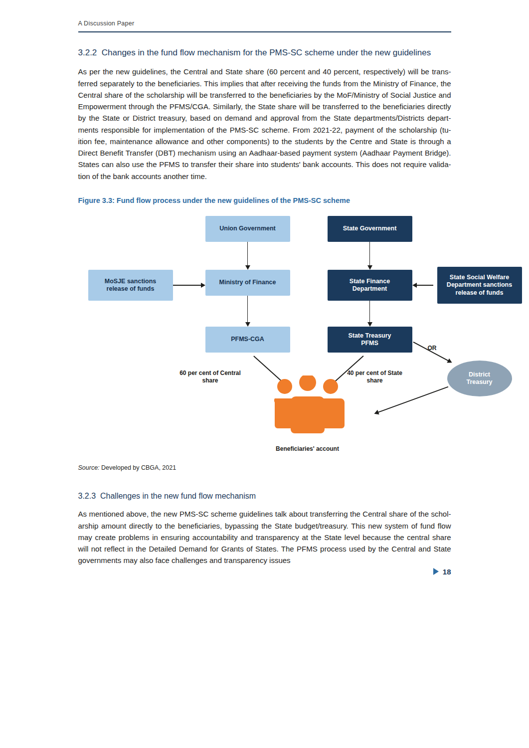A Discussion Paper
3.2.2 Changes in the fund flow mechanism for the PMS-SC scheme under the new guidelines
As per the new guidelines, the Central and State share (60 percent and 40 percent, respectively) will be transferred separately to the beneficiaries. This implies that after receiving the funds from the Ministry of Finance, the Central share of the scholarship will be transferred to the beneficiaries by the MoF/Ministry of Social Justice and Empowerment through the PFMS/CGA. Similarly, the State share will be transferred to the beneficiaries directly by the State or District treasury, based on demand and approval from the State departments/Districts departments responsible for implementation of the PMS-SC scheme. From 2021-22, payment of the scholarship (tuition fee, maintenance allowance and other components) to the students by the Centre and State is through a Direct Benefit Transfer (DBT) mechanism using an Aadhaar-based payment system (Aadhaar Payment Bridge). States can also use the PFMS to transfer their share into students' bank accounts. This does not require validation of the bank accounts another time.
Figure 3.3: Fund flow process under the new guidelines of the PMS-SC scheme
Union Government
State Government
MoSJE sanctions
release of funds
Ministry of Finance
State Finance
Department
State Social Welfare
Department sanctions
release of funds
PFMS-CGA
State Treasury
PFMS
District
Treasury
60 per cent of Central
share
40 per cent of State
share
OR
Beneficiaries' account
Source: Developed by CBGA, 2021
3.2.3 Challenges in the new fund flow mechanism
As mentioned above, the new PMS-SC scheme guidelines talk about transferring the Central share of the scholarship amount directly to the beneficiaries, bypassing the State budget/treasury. This new system of fund flow may create problems in ensuring accountability and transparency at the State level because the central share will not reflect in the Detailed Demand for Grants of States. The PFMS process used by the Central and State governments may also face challenges and transparency issues
18